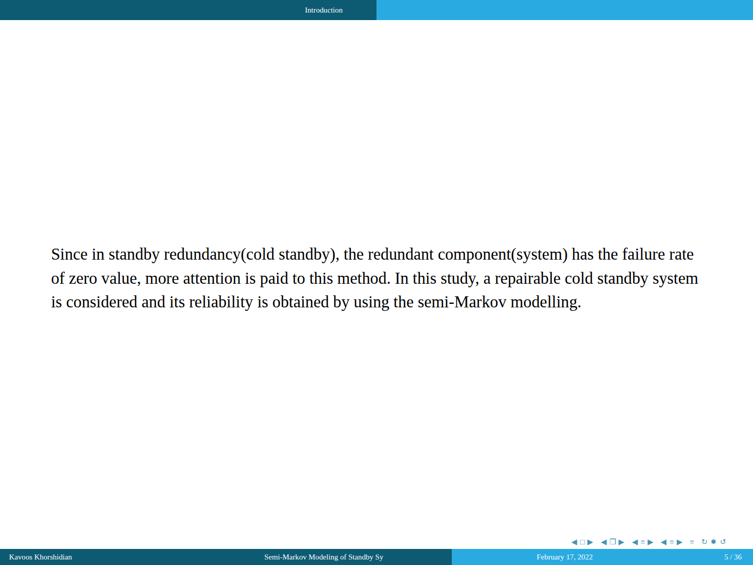Introduction
Since in standby redundancy(cold standby), the redundant component(system) has the failure rate of zero value, more attention is paid to this method. In this study, a repairable cold standby system is considered and its reliability is obtained by using the semi-Markov modelling.
◀□▶ ◀❐▶ ◀≡▶ ◀≡▶ ≡ ↻✸↺
Kavoos Khorshidian
Semi-Markov Modeling of Standby Sy
February 17, 2022
5 / 36